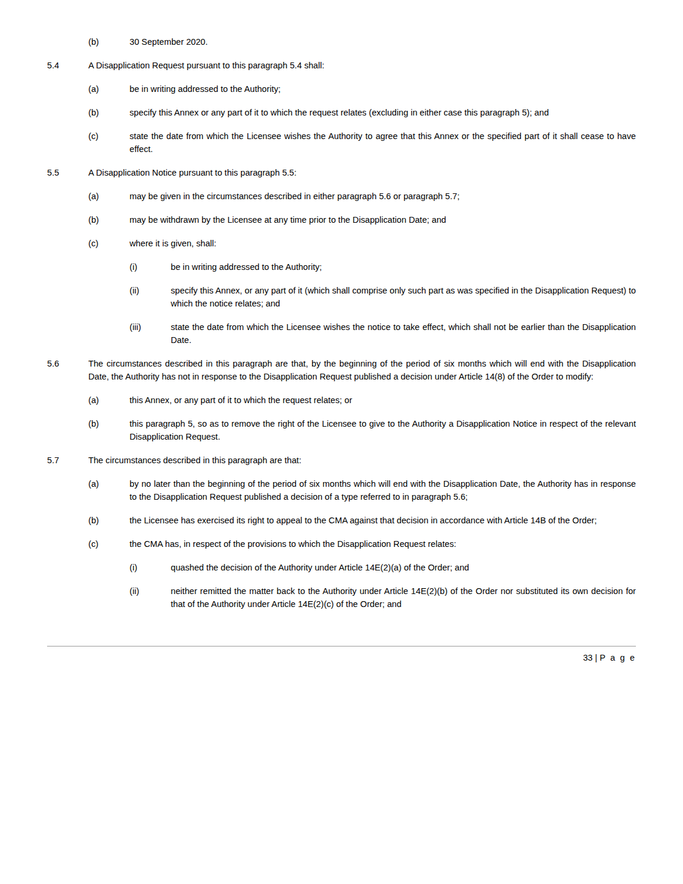(b)
30 September 2020.
5.4
A Disapplication Request pursuant to this paragraph 5.4 shall:
(a)
be in writing addressed to the Authority;
(b)
specify this Annex or any part of it to which the request relates (excluding in either case this paragraph 5); and
(c)
state the date from which the Licensee wishes the Authority to agree that this Annex or the specified part of it shall cease to have effect.
5.5
A Disapplication Notice pursuant to this paragraph 5.5:
(a)
may be given in the circumstances described in either paragraph 5.6 or paragraph 5.7;
(b)
may be withdrawn by the Licensee at any time prior to the Disapplication Date; and
(c)
where it is given, shall:
(i)
be in writing addressed to the Authority;
(ii)
specify this Annex, or any part of it (which shall comprise only such part as was specified in the Disapplication Request) to which the notice relates; and
(iii)
state the date from which the Licensee wishes the notice to take effect, which shall not be earlier than the Disapplication Date.
5.6
The circumstances described in this paragraph are that, by the beginning of the period of six months which will end with the Disapplication Date, the Authority has not in response to the Disapplication Request published a decision under Article 14(8) of the Order to modify:
(a)
this Annex, or any part of it to which the request relates; or
(b)
this paragraph 5, so as to remove the right of the Licensee to give to the Authority a Disapplication Notice in respect of the relevant Disapplication Request.
5.7
The circumstances described in this paragraph are that:
(a)
by no later than the beginning of the period of six months which will end with the Disapplication Date, the Authority has in response to the Disapplication Request published a decision of a type referred to in paragraph 5.6;
(b)
the Licensee has exercised its right to appeal to the CMA against that decision in accordance with Article 14B of the Order;
(c)
the CMA has, in respect of the provisions to which the Disapplication Request relates:
(i)
quashed the decision of the Authority under Article 14E(2)(a) of the Order; and
(ii)
neither remitted the matter back to the Authority under Article 14E(2)(b) of the Order nor substituted its own decision for that of the Authority under Article 14E(2)(c) of the Order; and
33 | P a g e